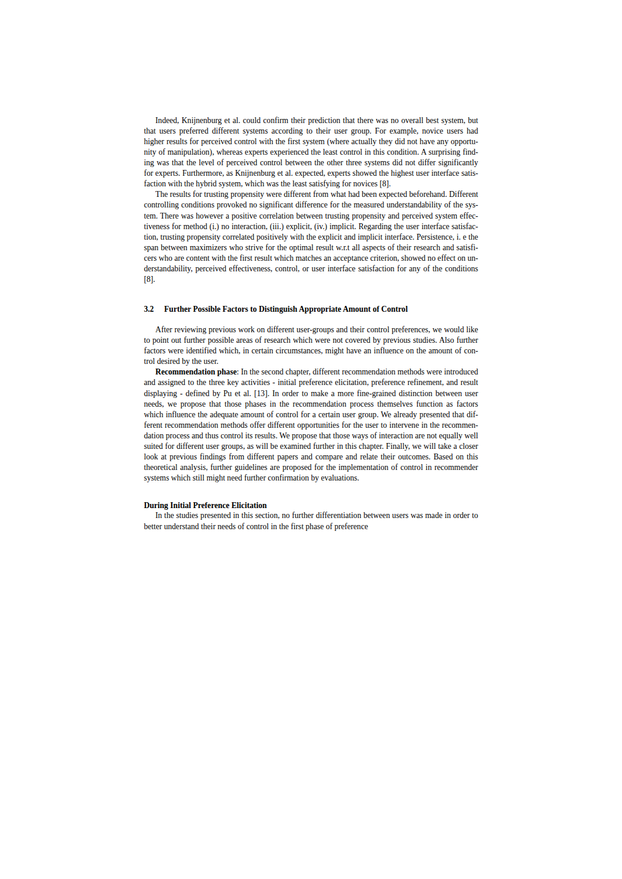Indeed, Knijnenburg et al. could confirm their prediction that there was no overall best system, but that users preferred different systems according to their user group. For example, novice users had higher results for perceived control with the first system (where actually they did not have any opportunity of manipulation), whereas experts experienced the least control in this condition. A surprising finding was that the level of perceived control between the other three systems did not differ significantly for experts. Furthermore, as Knijnenburg et al. expected, experts showed the highest user interface satisfaction with the hybrid system, which was the least satisfying for novices [8].
The results for trusting propensity were different from what had been expected beforehand. Different controlling conditions provoked no significant difference for the measured understandability of the system. There was however a positive correlation between trusting propensity and perceived system effectiveness for method (i.) no interaction, (iii.) explicit, (iv.) implicit. Regarding the user interface satisfaction, trusting propensity correlated positively with the explicit and implicit interface. Persistence, i. e the span between maximizers who strive for the optimal result w.r.t all aspects of their research and satisficers who are content with the first result which matches an acceptance criterion, showed no effect on understandability, perceived effectiveness, control, or user interface satisfaction for any of the conditions [8].
3.2 Further Possible Factors to Distinguish Appropriate Amount of Control
After reviewing previous work on different user-groups and their control preferences, we would like to point out further possible areas of research which were not covered by previous studies. Also further factors were identified which, in certain circumstances, might have an influence on the amount of control desired by the user.
Recommendation phase: In the second chapter, different recommendation methods were introduced and assigned to the three key activities - initial preference elicitation, preference refinement, and result displaying - defined by Pu et al. [13]. In order to make a more fine-grained distinction between user needs, we propose that those phases in the recommendation process themselves function as factors which influence the adequate amount of control for a certain user group. We already presented that different recommendation methods offer different opportunities for the user to intervene in the recommendation process and thus control its results. We propose that those ways of interaction are not equally well suited for different user groups, as will be examined further in this chapter. Finally, we will take a closer look at previous findings from different papers and compare and relate their outcomes. Based on this theoretical analysis, further guidelines are proposed for the implementation of control in recommender systems which still might need further confirmation by evaluations.
During Initial Preference Elicitation
In the studies presented in this section, no further differentiation between users was made in order to better understand their needs of control in the first phase of preference